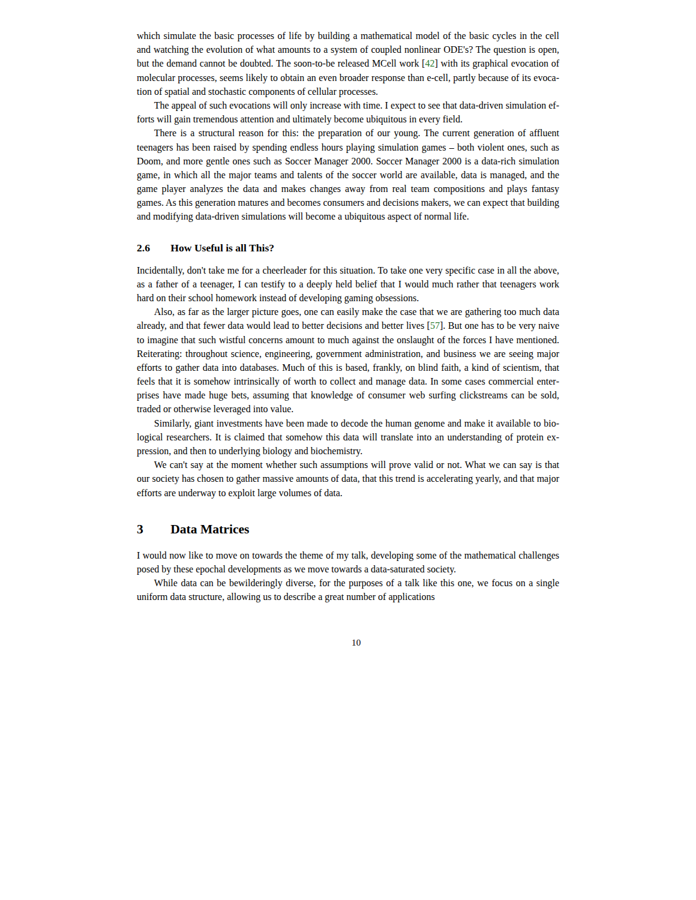which simulate the basic processes of life by building a mathematical model of the basic cycles in the cell and watching the evolution of what amounts to a system of coupled nonlinear ODE's? The question is open, but the demand cannot be doubted. The soon-to-be released MCell work [42] with its graphical evocation of molecular processes, seems likely to obtain an even broader response than e-cell, partly because of its evocation of spatial and stochastic components of cellular processes.
The appeal of such evocations will only increase with time. I expect to see that data-driven simulation efforts will gain tremendous attention and ultimately become ubiquitous in every field.
There is a structural reason for this: the preparation of our young. The current generation of affluent teenagers has been raised by spending endless hours playing simulation games – both violent ones, such as Doom, and more gentle ones such as Soccer Manager 2000. Soccer Manager 2000 is a data-rich simulation game, in which all the major teams and talents of the soccer world are available, data is managed, and the game player analyzes the data and makes changes away from real team compositions and plays fantasy games. As this generation matures and becomes consumers and decisions makers, we can expect that building and modifying data-driven simulations will become a ubiquitous aspect of normal life.
2.6 How Useful is all This?
Incidentally, don't take me for a cheerleader for this situation. To take one very specific case in all the above, as a father of a teenager, I can testify to a deeply held belief that I would much rather that teenagers work hard on their school homework instead of developing gaming obsessions.
Also, as far as the larger picture goes, one can easily make the case that we are gathering too much data already, and that fewer data would lead to better decisions and better lives [57]. But one has to be very naive to imagine that such wistful concerns amount to much against the onslaught of the forces I have mentioned. Reiterating: throughout science, engineering, government administration, and business we are seeing major efforts to gather data into databases. Much of this is based, frankly, on blind faith, a kind of scientism, that feels that it is somehow intrinsically of worth to collect and manage data. In some cases commercial enterprises have made huge bets, assuming that knowledge of consumer web surfing clickstreams can be sold, traded or otherwise leveraged into value.
Similarly, giant investments have been made to decode the human genome and make it available to biological researchers. It is claimed that somehow this data will translate into an understanding of protein expression, and then to underlying biology and biochemistry.
We can't say at the moment whether such assumptions will prove valid or not. What we can say is that our society has chosen to gather massive amounts of data, that this trend is accelerating yearly, and that major efforts are underway to exploit large volumes of data.
3 Data Matrices
I would now like to move on towards the theme of my talk, developing some of the mathematical challenges posed by these epochal developments as we move towards a data-saturated society.
While data can be bewilderingly diverse, for the purposes of a talk like this one, we focus on a single uniform data structure, allowing us to describe a great number of applications
10